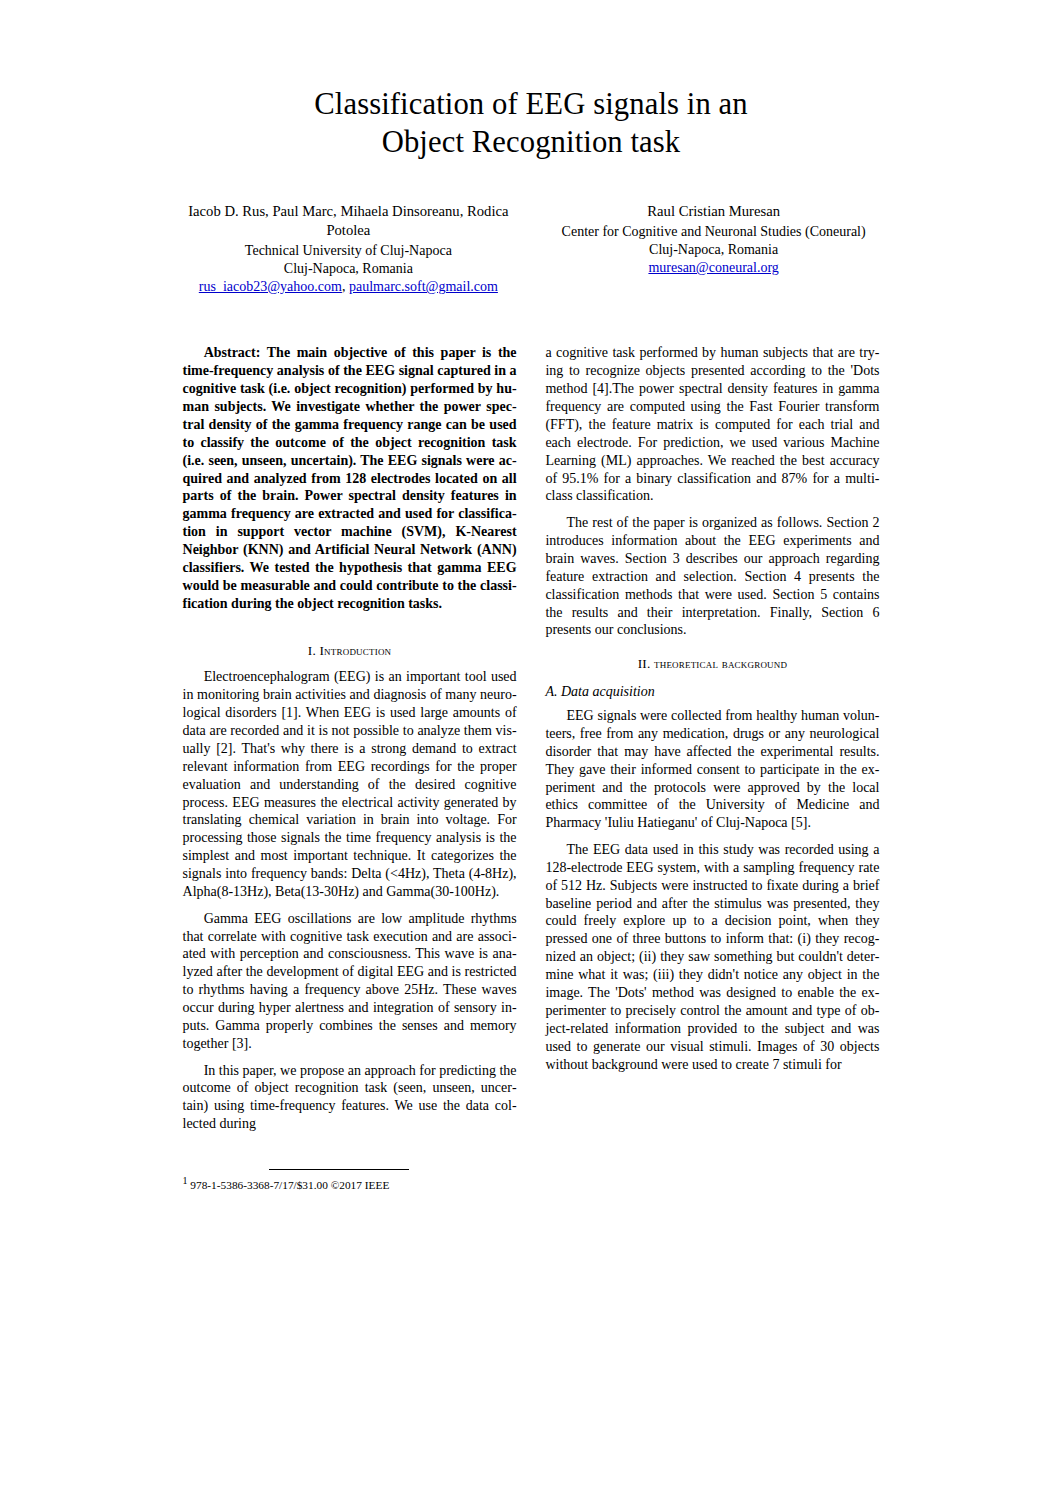Classification of EEG signals in an
Object Recognition task
Iacob D. Rus, Paul Marc, Mihaela Dinsoreanu, Rodica Potolea
Technical University of Cluj-Napoca
Cluj-Napoca, Romania
rus_iacob23@yahoo.com, paulmarc.soft@gmail.com
Raul Cristian Muresan
Center for Cognitive and Neuronal Studies (Coneural)
Cluj-Napoca, Romania
muresan@coneural.org
Abstract: The main objective of this paper is the time-frequency analysis of the EEG signal captured in a cognitive task (i.e. object recognition) performed by human subjects. We investigate whether the power spectral density of the gamma frequency range can be used to classify the outcome of the object recognition task (i.e. seen, unseen, uncertain). The EEG signals were acquired and analyzed from 128 electrodes located on all parts of the brain. Power spectral density features in gamma frequency are extracted and used for classification in support vector machine (SVM), K-Nearest Neighbor (KNN) and Artificial Neural Network (ANN) classifiers. We tested the hypothesis that gamma EEG would be measurable and could contribute to the classification during the object recognition tasks.
I. Introduction
Electroencephalogram (EEG) is an important tool used in monitoring brain activities and diagnosis of many neurological disorders [1]. When EEG is used large amounts of data are recorded and it is not possible to analyze them visually [2]. That's why there is a strong demand to extract relevant information from EEG recordings for the proper evaluation and understanding of the desired cognitive process. EEG measures the electrical activity generated by translating chemical variation in brain into voltage. For processing those signals the time frequency analysis is the simplest and most important technique. It categorizes the signals into frequency bands: Delta (<4Hz), Theta (4-8Hz), Alpha(8-13Hz), Beta(13-30Hz) and Gamma(30-100Hz).
Gamma EEG oscillations are low amplitude rhythms that correlate with cognitive task execution and are associated with perception and consciousness. This wave is analyzed after the development of digital EEG and is restricted to rhythms having a frequency above 25Hz. These waves occur during hyper alertness and integration of sensory inputs. Gamma properly combines the senses and memory together [3].
In this paper, we propose an approach for predicting the outcome of object recognition task (seen, unseen, uncertain) using time-frequency features. We use the data collected during
1 978-1-5386-3368-7/17/$31.00 ©2017 IEEE
a cognitive task performed by human subjects that are trying to recognize objects presented according to the 'Dots method [4].The power spectral density features in gamma frequency are computed using the Fast Fourier transform (FFT), the feature matrix is computed for each trial and each electrode. For prediction, we used various Machine Learning (ML) approaches. We reached the best accuracy of 95.1% for a binary classification and 87% for a multiclass classification.
The rest of the paper is organized as follows. Section 2 introduces information about the EEG experiments and brain waves. Section 3 describes our approach regarding feature extraction and selection. Section 4 presents the classification methods that were used. Section 5 contains the results and their interpretation. Finally, Section 6 presents our conclusions.
II. theoretical background
A. Data acquisition
EEG signals were collected from healthy human volunteers, free from any medication, drugs or any neurological disorder that may have affected the experimental results. They gave their informed consent to participate in the experiment and the protocols were approved by the local ethics committee of the University of Medicine and Pharmacy 'Iuliu Hatieganu' of Cluj-Napoca [5].
The EEG data used in this study was recorded using a 128-electrode EEG system, with a sampling frequency rate of 512 Hz. Subjects were instructed to fixate during a brief baseline period and after the stimulus was presented, they could freely explore up to a decision point, when they pressed one of three buttons to inform that: (i) they recognized an object; (ii) they saw something but couldn't determine what it was; (iii) they didn't notice any object in the image. The 'Dots' method was designed to enable the experimenter to precisely control the amount and type of object-related information provided to the subject and was used to generate our visual stimuli. Images of 30 objects without background were used to create 7 stimuli for